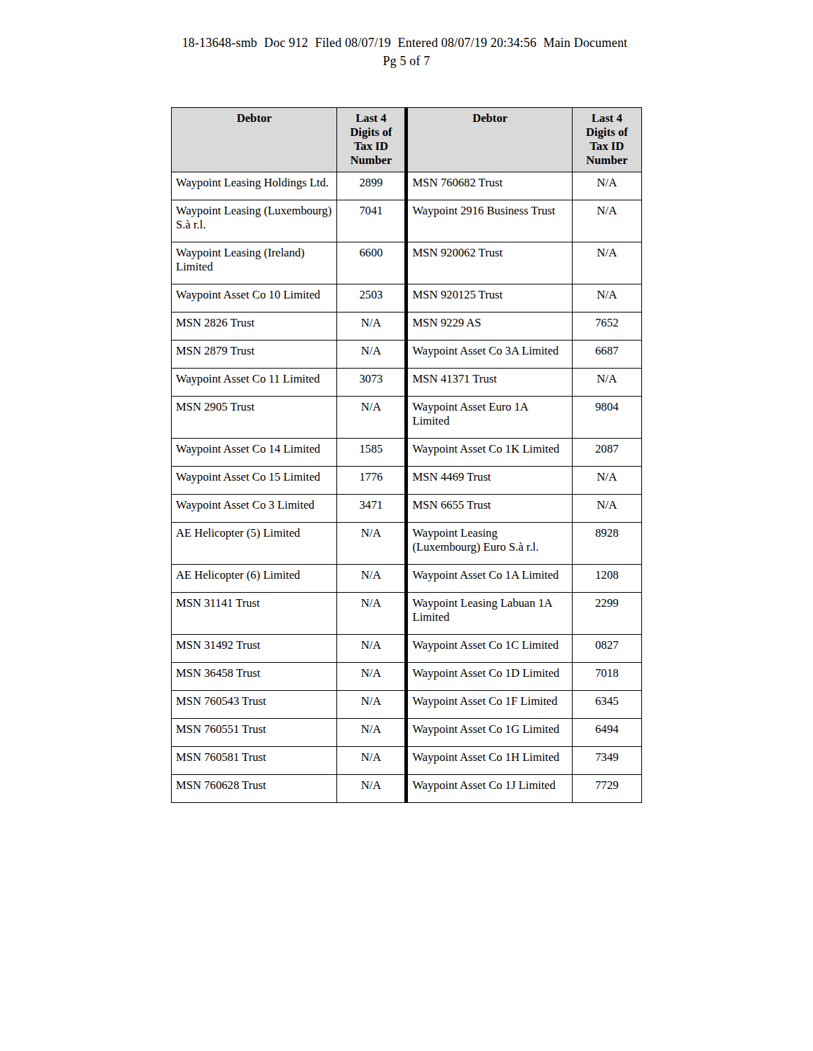18-13648-smb Doc 912 Filed 08/07/19 Entered 08/07/19 20:34:56 Main Document
Pg 5 of 7
| Debtor | Last 4 Digits of Tax ID Number | Debtor | Last 4 Digits of Tax ID Number |
| --- | --- | --- | --- |
| Waypoint Leasing Holdings Ltd. | 2899 | MSN 760682 Trust | N/A |
| Waypoint Leasing (Luxembourg) S.à r.l. | 7041 | Waypoint 2916 Business Trust | N/A |
| Waypoint Leasing (Ireland) Limited | 6600 | MSN 920062 Trust | N/A |
| Waypoint Asset Co 10 Limited | 2503 | MSN 920125 Trust | N/A |
| MSN 2826 Trust | N/A | MSN 9229 AS | 7652 |
| MSN 2879 Trust | N/A | Waypoint Asset Co 3A Limited | 6687 |
| Waypoint Asset Co 11 Limited | 3073 | MSN 41371 Trust | N/A |
| MSN 2905 Trust | N/A | Waypoint Asset Euro 1A Limited | 9804 |
| Waypoint Asset Co 14 Limited | 1585 | Waypoint Asset Co 1K Limited | 2087 |
| Waypoint Asset Co 15 Limited | 1776 | MSN 4469 Trust | N/A |
| Waypoint Asset Co 3 Limited | 3471 | MSN 6655 Trust | N/A |
| AE Helicopter (5) Limited | N/A | Waypoint Leasing (Luxembourg) Euro S.à r.l. | 8928 |
| AE Helicopter (6) Limited | N/A | Waypoint Asset Co 1A Limited | 1208 |
| MSN 31141 Trust | N/A | Waypoint Leasing Labuan 1A Limited | 2299 |
| MSN 31492 Trust | N/A | Waypoint Asset Co 1C Limited | 0827 |
| MSN 36458 Trust | N/A | Waypoint Asset Co 1D Limited | 7018 |
| MSN 760543 Trust | N/A | Waypoint Asset Co 1F Limited | 6345 |
| MSN 760551 Trust | N/A | Waypoint Asset Co 1G Limited | 6494 |
| MSN 760581 Trust | N/A | Waypoint Asset Co 1H Limited | 7349 |
| MSN 760628 Trust | N/A | Waypoint Asset Co 1J Limited | 7729 |